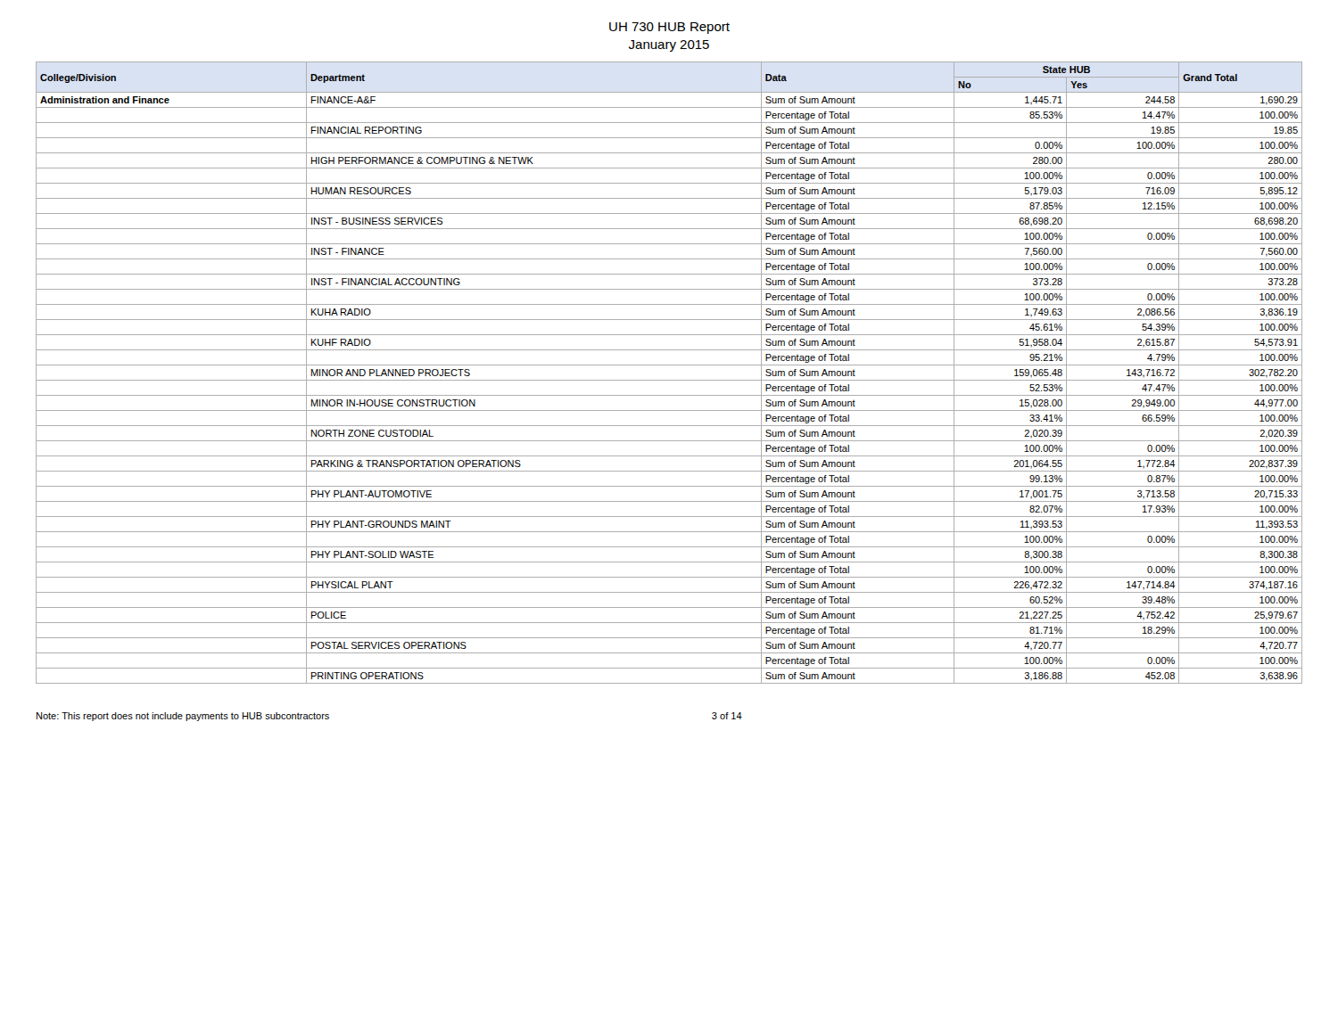UH 730 HUB Report
January 2015
| College/Division | Department | Data | State HUB | Grand Total |
| --- | --- | --- | --- | --- |
| No | Yes |
| Administration and Finance | FINANCE-A&F | Sum of Sum Amount | 1,445.71 | 244.58 | 1,690.29 |
| | | Percentage of Total | 85.53% | 14.47% | 100.00% |
| | FINANCIAL REPORTING | Sum of Sum Amount | | 19.85 | 19.85 |
| | | Percentage of Total | 0.00% | 100.00% | 100.00% |
| | HIGH PERFORMANCE & COMPUTING & NETWK | Sum of Sum Amount | 280.00 | | 280.00 |
| | | Percentage of Total | 100.00% | 0.00% | 100.00% |
| | HUMAN RESOURCES | Sum of Sum Amount | 5,179.03 | 716.09 | 5,895.12 |
| | | Percentage of Total | 87.85% | 12.15% | 100.00% |
| | INST - BUSINESS SERVICES | Sum of Sum Amount | 68,698.20 | | 68,698.20 |
| | | Percentage of Total | 100.00% | 0.00% | 100.00% |
| | INST - FINANCE | Sum of Sum Amount | 7,560.00 | | 7,560.00 |
| | | Percentage of Total | 100.00% | 0.00% | 100.00% |
| | INST - FINANCIAL ACCOUNTING | Sum of Sum Amount | 373.28 | | 373.28 |
| | | Percentage of Total | 100.00% | 0.00% | 100.00% |
| | KUHA RADIO | Sum of Sum Amount | 1,749.63 | 2,086.56 | 3,836.19 |
| | | Percentage of Total | 45.61% | 54.39% | 100.00% |
| | KUHF RADIO | Sum of Sum Amount | 51,958.04 | 2,615.87 | 54,573.91 |
| | | Percentage of Total | 95.21% | 4.79% | 100.00% |
| | MINOR AND PLANNED PROJECTS | Sum of Sum Amount | 159,065.48 | 143,716.72 | 302,782.20 |
| | | Percentage of Total | 52.53% | 47.47% | 100.00% |
| | MINOR IN-HOUSE CONSTRUCTION | Sum of Sum Amount | 15,028.00 | 29,949.00 | 44,977.00 |
| | | Percentage of Total | 33.41% | 66.59% | 100.00% |
| | NORTH ZONE CUSTODIAL | Sum of Sum Amount | 2,020.39 | | 2,020.39 |
| | | Percentage of Total | 100.00% | 0.00% | 100.00% |
| | PARKING & TRANSPORTATION OPERATIONS | Sum of Sum Amount | 201,064.55 | 1,772.84 | 202,837.39 |
| | | Percentage of Total | 99.13% | 0.87% | 100.00% |
| | PHY PLANT-AUTOMOTIVE | Sum of Sum Amount | 17,001.75 | 3,713.58 | 20,715.33 |
| | | Percentage of Total | 82.07% | 17.93% | 100.00% |
| | PHY PLANT-GROUNDS MAINT | Sum of Sum Amount | 11,393.53 | | 11,393.53 |
| | | Percentage of Total | 100.00% | 0.00% | 100.00% |
| | PHY PLANT-SOLID WASTE | Sum of Sum Amount | 8,300.38 | | 8,300.38 |
| | | Percentage of Total | 100.00% | 0.00% | 100.00% |
| | PHYSICAL PLANT | Sum of Sum Amount | 226,472.32 | 147,714.84 | 374,187.16 |
| | | Percentage of Total | 60.52% | 39.48% | 100.00% |
| | POLICE | Sum of Sum Amount | 21,227.25 | 4,752.42 | 25,979.67 |
| | | Percentage of Total | 81.71% | 18.29% | 100.00% |
| | POSTAL SERVICES OPERATIONS | Sum of Sum Amount | 4,720.77 | | 4,720.77 |
| | | Percentage of Total | 100.00% | 0.00% | 100.00% |
| | PRINTING OPERATIONS | Sum of Sum Amount | 3,186.88 | 452.08 | 3,638.96 |
Note: This report does not include payments to HUB subcontractors
3 of 14